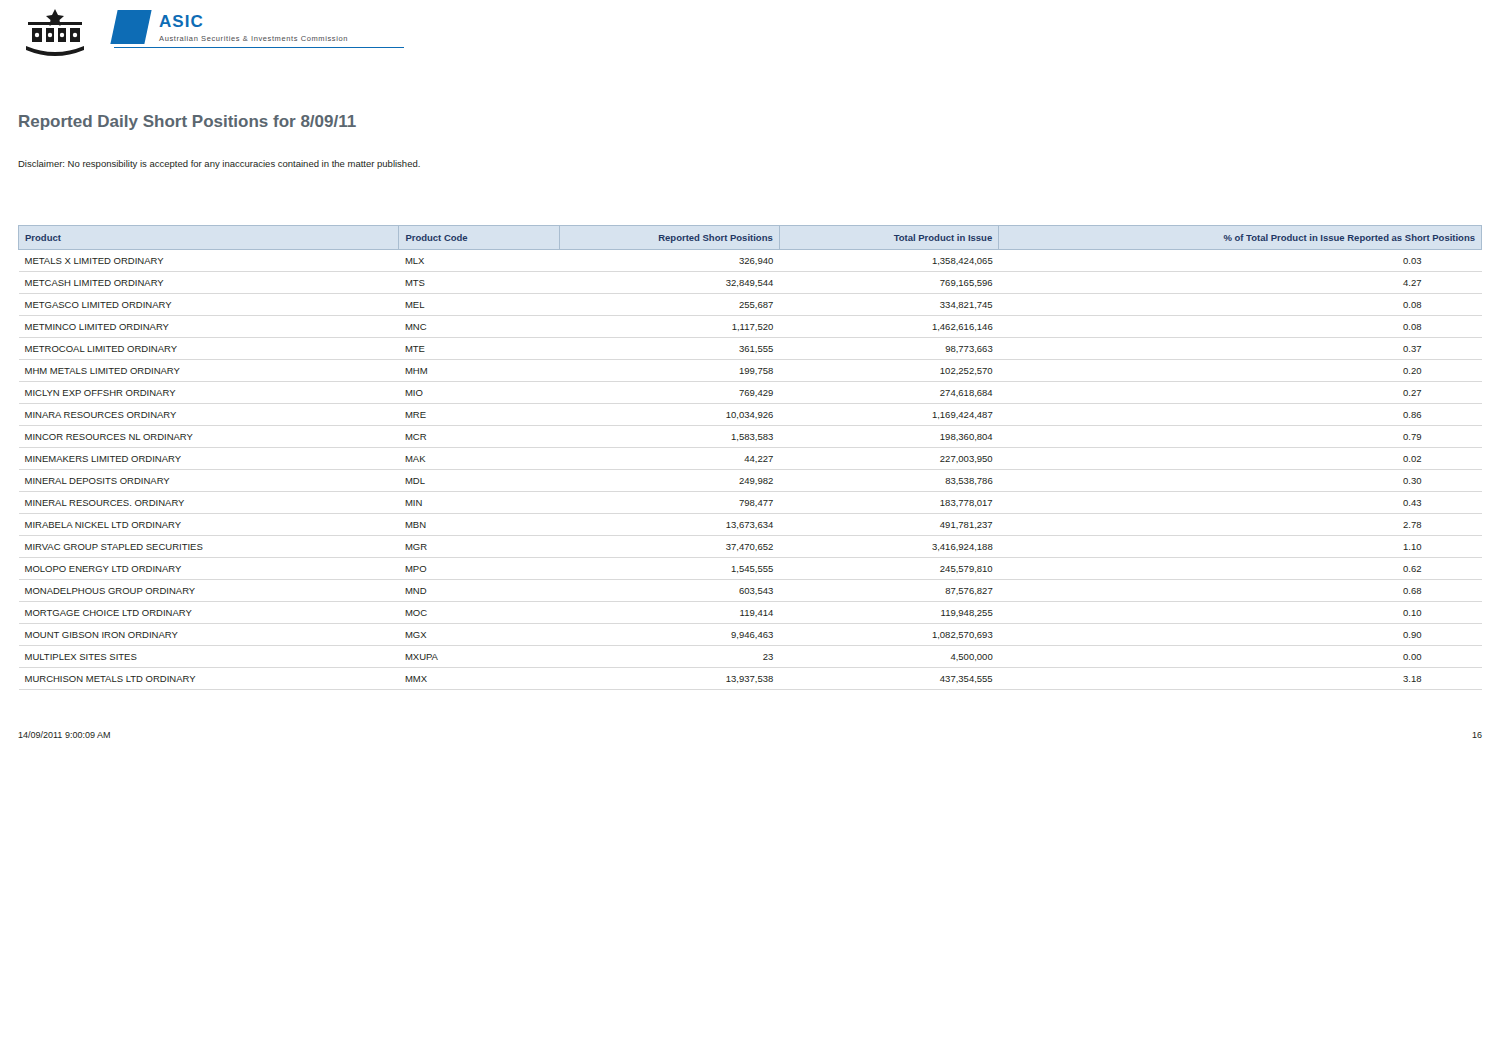ASIC
Australian Securities & Investments Commission
Reported Daily Short Positions for 8/09/11
Disclaimer: No responsibility is accepted for any inaccuracies contained in the matter published.
| Product | Product Code | Reported Short Positions | Total Product in Issue | % of Total Product in Issue Reported as Short Positions |
| --- | --- | --- | --- | --- |
| METALS X LIMITED ORDINARY | MLX | 326,940 | 1,358,424,065 | 0.03 |
| METCASH LIMITED ORDINARY | MTS | 32,849,544 | 769,165,596 | 4.27 |
| METGASCO LIMITED ORDINARY | MEL | 255,687 | 334,821,745 | 0.08 |
| METMINCO LIMITED ORDINARY | MNC | 1,117,520 | 1,462,616,146 | 0.08 |
| METROCOAL LIMITED ORDINARY | MTE | 361,555 | 98,773,663 | 0.37 |
| MHM METALS LIMITED ORDINARY | MHM | 199,758 | 102,252,570 | 0.20 |
| MICLYN EXP OFFSHR ORDINARY | MIO | 769,429 | 274,618,684 | 0.27 |
| MINARA RESOURCES ORDINARY | MRE | 10,034,926 | 1,169,424,487 | 0.86 |
| MINCOR RESOURCES NL ORDINARY | MCR | 1,583,583 | 198,360,804 | 0.79 |
| MINEMAKERS LIMITED ORDINARY | MAK | 44,227 | 227,003,950 | 0.02 |
| MINERAL DEPOSITS ORDINARY | MDL | 249,982 | 83,538,786 | 0.30 |
| MINERAL RESOURCES. ORDINARY | MIN | 798,477 | 183,778,017 | 0.43 |
| MIRABELA NICKEL LTD ORDINARY | MBN | 13,673,634 | 491,781,237 | 2.78 |
| MIRVAC GROUP STAPLED SECURITIES | MGR | 37,470,652 | 3,416,924,188 | 1.10 |
| MOLOPO ENERGY LTD ORDINARY | MPO | 1,545,555 | 245,579,810 | 0.62 |
| MONADELPHOUS GROUP ORDINARY | MND | 603,543 | 87,576,827 | 0.68 |
| MORTGAGE CHOICE LTD ORDINARY | MOC | 119,414 | 119,948,255 | 0.10 |
| MOUNT GIBSON IRON ORDINARY | MGX | 9,946,463 | 1,082,570,693 | 0.90 |
| MULTIPLEX SITES SITES | MXUPA | 23 | 4,500,000 | 0.00 |
| MURCHISON METALS LTD ORDINARY | MMX | 13,937,538 | 437,354,555 | 3.18 |
14/09/2011 9:00:09 AM 16